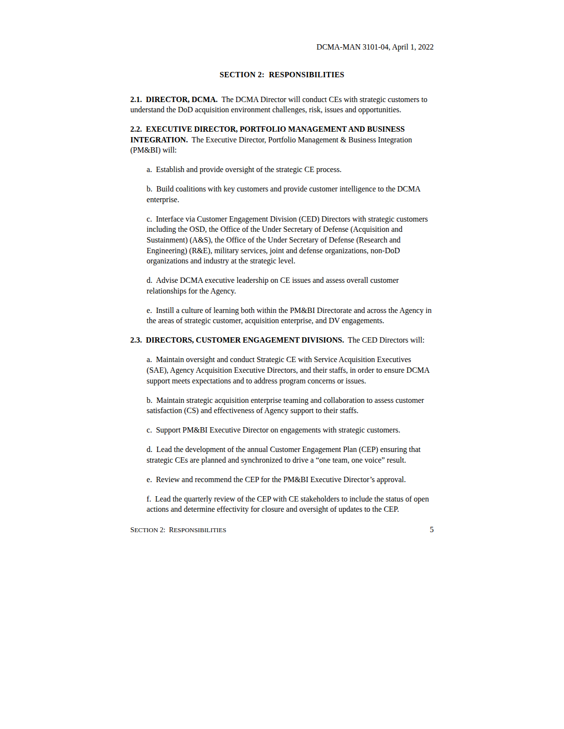DCMA-MAN 3101-04, April 1, 2022
SECTION 2: RESPONSIBILITIES
2.1. DIRECTOR, DCMA. The DCMA Director will conduct CEs with strategic customers to understand the DoD acquisition environment challenges, risk, issues and opportunities.
2.2. EXECUTIVE DIRECTOR, PORTFOLIO MANAGEMENT AND BUSINESS INTEGRATION. The Executive Director, Portfolio Management & Business Integration (PM&BI) will:
a. Establish and provide oversight of the strategic CE process.
b. Build coalitions with key customers and provide customer intelligence to the DCMA enterprise.
c. Interface via Customer Engagement Division (CED) Directors with strategic customers including the OSD, the Office of the Under Secretary of Defense (Acquisition and Sustainment) (A&S), the Office of the Under Secretary of Defense (Research and Engineering) (R&E), military services, joint and defense organizations, non-DoD organizations and industry at the strategic level.
d. Advise DCMA executive leadership on CE issues and assess overall customer relationships for the Agency.
e. Instill a culture of learning both within the PM&BI Directorate and across the Agency in the areas of strategic customer, acquisition enterprise, and DV engagements.
2.3. DIRECTORS, CUSTOMER ENGAGEMENT DIVISIONS. The CED Directors will:
a. Maintain oversight and conduct Strategic CE with Service Acquisition Executives (SAE), Agency Acquisition Executive Directors, and their staffs, in order to ensure DCMA support meets expectations and to address program concerns or issues.
b. Maintain strategic acquisition enterprise teaming and collaboration to assess customer satisfaction (CS) and effectiveness of Agency support to their staffs.
c. Support PM&BI Executive Director on engagements with strategic customers.
d. Lead the development of the annual Customer Engagement Plan (CEP) ensuring that strategic CEs are planned and synchronized to drive a “one team, one voice” result.
e. Review and recommend the CEP for the PM&BI Executive Director’s approval.
f. Lead the quarterly review of the CEP with CE stakeholders to include the status of open actions and determine effectivity for closure and oversight of updates to the CEP.
SECTION 2: RESPONSIBILITIES 5